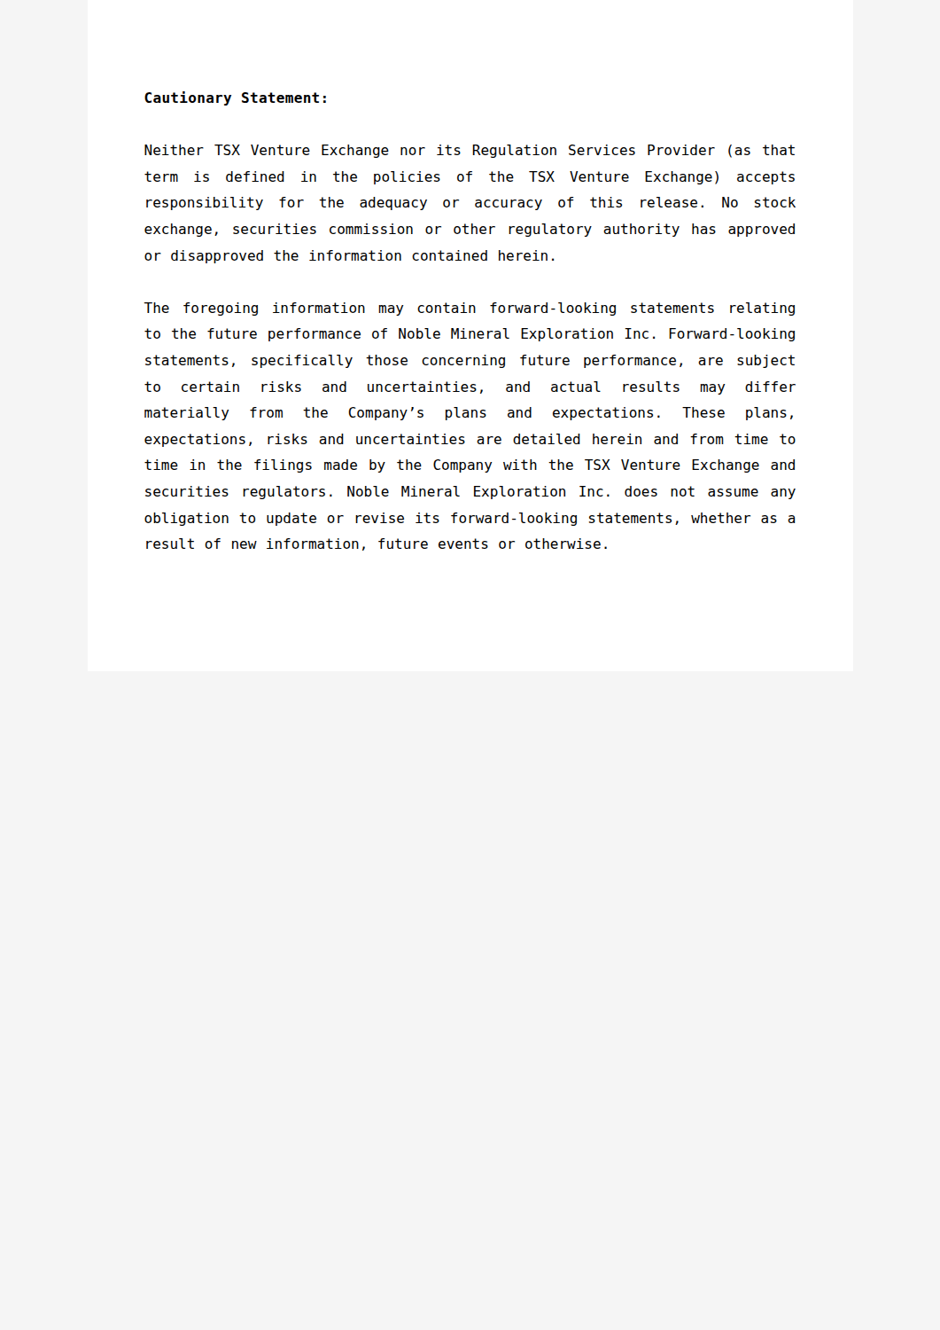Cautionary Statement:
Neither TSX Venture Exchange nor its Regulation Services Provider (as that term is defined in the policies of the TSX Venture Exchange) accepts responsibility for the adequacy or accuracy of this release. No stock exchange, securities commission or other regulatory authority has approved or disapproved the information contained herein.
The foregoing information may contain forward-looking statements relating to the future performance of Noble Mineral Exploration Inc. Forward-looking statements, specifically those concerning future performance, are subject to certain risks and uncertainties, and actual results may differ materially from the Company’s plans and expectations. These plans, expectations, risks and uncertainties are detailed herein and from time to time in the filings made by the Company with the TSX Venture Exchange and securities regulators. Noble Mineral Exploration Inc. does not assume any obligation to update or revise its forward-looking statements, whether as a result of new information, future events or otherwise.